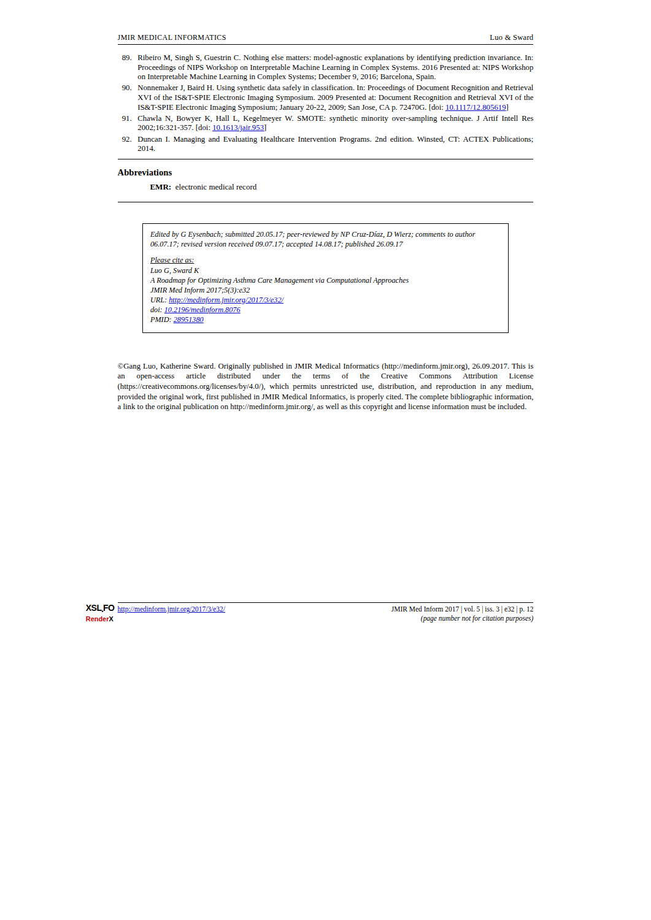JMIR MEDICAL INFORMATICS
Luo & Sward
89. Ribeiro M, Singh S, Guestrin C. Nothing else matters: model-agnostic explanations by identifying prediction invariance. In: Proceedings of NIPS Workshop on Interpretable Machine Learning in Complex Systems. 2016 Presented at: NIPS Workshop on Interpretable Machine Learning in Complex Systems; December 9, 2016; Barcelona, Spain.
90. Nonnemaker J, Baird H. Using synthetic data safely in classification. In: Proceedings of Document Recognition and Retrieval XVI of the IS&T-SPIE Electronic Imaging Symposium. 2009 Presented at: Document Recognition and Retrieval XVI of the IS&T-SPIE Electronic Imaging Symposium; January 20-22, 2009; San Jose, CA p. 72470G. [doi: 10.1117/12.805619]
91. Chawla N, Bowyer K, Hall L, Kegelmeyer W. SMOTE: synthetic minority over-sampling technique. J Artif Intell Res 2002;16:321-357. [doi: 10.1613/jair.953]
92. Duncan I. Managing and Evaluating Healthcare Intervention Programs. 2nd edition. Winsted, CT: ACTEX Publications; 2014.
Abbreviations
EMR: electronic medical record
Edited by G Eysenbach; submitted 20.05.17; peer-reviewed by NP Cruz-Díaz, D Wierz; comments to author 06.07.17; revised version received 09.07.17; accepted 14.08.17; published 26.09.17
Please cite as:
Luo G, Sward K
A Roadmap for Optimizing Asthma Care Management via Computational Approaches
JMIR Med Inform 2017;5(3):e32
URL: http://medinform.jmir.org/2017/3/e32/
doi: 10.2196/medinform.8076
PMID: 28951380
©Gang Luo, Katherine Sward. Originally published in JMIR Medical Informatics (http://medinform.jmir.org), 26.09.2017. This is an open-access article distributed under the terms of the Creative Commons Attribution License (https://creativecommons.org/licenses/by/4.0/), which permits unrestricted use, distribution, and reproduction in any medium, provided the original work, first published in JMIR Medical Informatics, is properly cited. The complete bibliographic information, a link to the original publication on http://medinform.jmir.org/, as well as this copyright and license information must be included.
XSL•FO
Render X
http://medinform.jmir.org/2017/3/e32/
JMIR Med Inform 2017 | vol. 5 | iss. 3 | e32 | p. 12
(page number not for citation purposes)